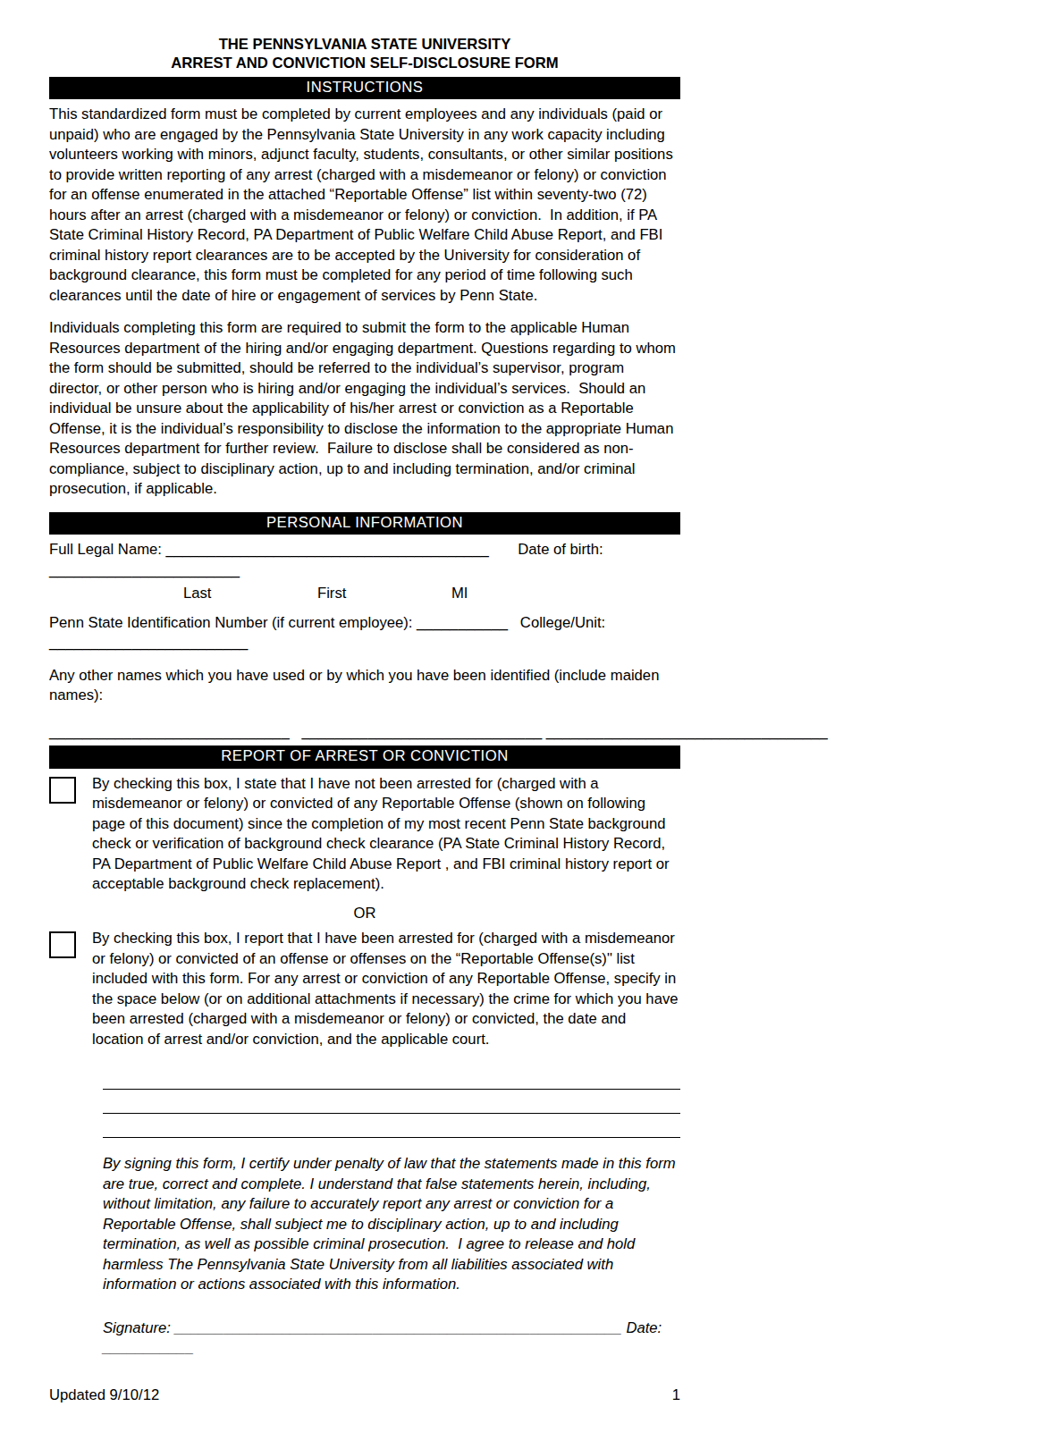THE PENNSYLVANIA STATE UNIVERSITY
ARREST AND CONVICTION SELF-DISCLOSURE FORM
INSTRUCTIONS
This standardized form must be completed by current employees and any individuals (paid or unpaid) who are engaged by the Pennsylvania State University in any work capacity including volunteers working with minors, adjunct faculty, students, consultants, or other similar positions to provide written reporting of any arrest (charged with a misdemeanor or felony) or conviction for an offense enumerated in the attached “Reportable Offense” list within seventy-two (72) hours after an arrest (charged with a misdemeanor or felony) or conviction. In addition, if PA State Criminal History Record, PA Department of Public Welfare Child Abuse Report, and FBI criminal history report clearances are to be accepted by the University for consideration of background clearance, this form must be completed for any period of time following such clearances until the date of hire or engagement of services by Penn State.
Individuals completing this form are required to submit the form to the applicable Human Resources department of the hiring and/or engaging department. Questions regarding to whom the form should be submitted, should be referred to the individual’s supervisor, program director, or other person who is hiring and/or engaging the individual’s services. Should an individual be unsure about the applicability of his/her arrest or conviction as a Reportable Offense, it is the individual’s responsibility to disclose the information to the appropriate Human Resources department for further review. Failure to disclose shall be considered as non-compliance, subject to disciplinary action, up to and including termination, and/or criminal prosecution, if applicable.
PERSONAL INFORMATION
Full Legal Name: _______________________________________ Date of birth: _______________________
Last First MI
Penn State Identification Number (if current employee): ___________ College/Unit: ________________________
Any other names which you have used or by which you have been identified (include maiden names):
_____________________________ _____________________________ __________________________________
REPORT OF ARREST OR CONVICTION
By checking this box, I state that I have not been arrested for (charged with a misdemeanor or felony) or convicted of any Reportable Offense (shown on following page of this document) since the completion of my most recent Penn State background check or verification of background check clearance (PA State Criminal History Record, PA Department of Public Welfare Child Abuse Report , and FBI criminal history report or acceptable background check replacement).
OR
By checking this box, I report that I have been arrested for (charged with a misdemeanor or felony) or convicted of an offense or offenses on the “Reportable Offense(s)" list included with this form. For any arrest or conviction of any Reportable Offense, specify in the space below (or on additional attachments if necessary) the crime for which you have been arrested (charged with a misdemeanor or felony) or convicted, the date and location of arrest and/or conviction, and the applicable court.
By signing this form, I certify under penalty of law that the statements made in this form are true, correct and complete. I understand that false statements herein, including, without limitation, any failure to accurately report any arrest or conviction for a Reportable Offense, shall subject me to disciplinary action, up to and including termination, as well as possible criminal prosecution. I agree to release and hold harmless The Pennsylvania State University from all liabilities associated with information or actions associated with this information.
Signature: ______________________________________________________ Date: ___________
Updated 9/10/12
1